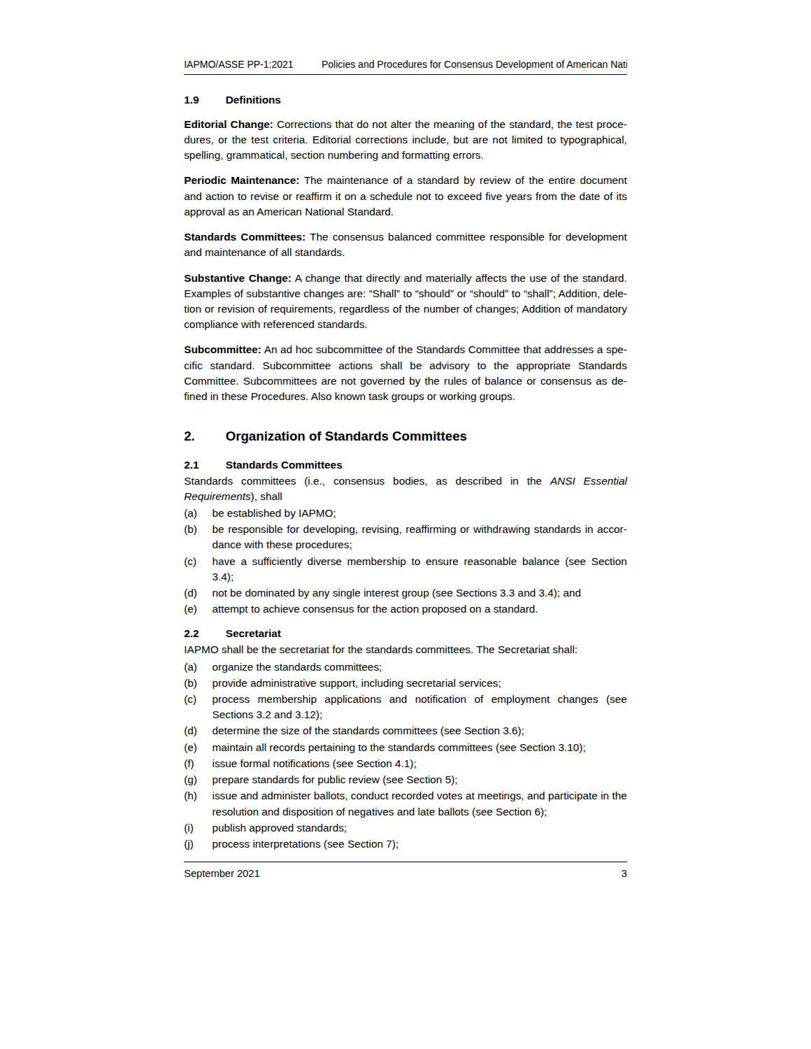IAPMO/ASSE PP-1:2021 Policies and Procedures for Consensus Development of American National Standards
1.9 Definitions
Editorial Change: Corrections that do not alter the meaning of the standard, the test procedures, or the test criteria. Editorial corrections include, but are not limited to typographical, spelling, grammatical, section numbering and formatting errors.
Periodic Maintenance: The maintenance of a standard by review of the entire document and action to revise or reaffirm it on a schedule not to exceed five years from the date of its approval as an American National Standard.
Standards Committees: The consensus balanced committee responsible for development and maintenance of all standards.
Substantive Change: A change that directly and materially affects the use of the standard. Examples of substantive changes are: “Shall” to “should” or “should” to “shall”; Addition, deletion or revision of requirements, regardless of the number of changes; Addition of mandatory compliance with referenced standards.
Subcommittee: An ad hoc subcommittee of the Standards Committee that addresses a specific standard. Subcommittee actions shall be advisory to the appropriate Standards Committee. Subcommittees are not governed by the rules of balance or consensus as defined in these Procedures. Also known task groups or working groups.
2. Organization of Standards Committees
2.1 Standards Committees
Standards committees (i.e., consensus bodies, as described in the ANSI Essential Requirements), shall
(a) be established by IAPMO;
(b) be responsible for developing, revising, reaffirming or withdrawing standards in accordance with these procedures;
(c) have a sufficiently diverse membership to ensure reasonable balance (see Section 3.4);
(d) not be dominated by any single interest group (see Sections 3.3 and 3.4); and
(e) attempt to achieve consensus for the action proposed on a standard.
2.2 Secretariat
IAPMO shall be the secretariat for the standards committees. The Secretariat shall:
(a) organize the standards committees;
(b) provide administrative support, including secretarial services;
(c) process membership applications and notification of employment changes (see Sections 3.2 and 3.12);
(d) determine the size of the standards committees (see Section 3.6);
(e) maintain all records pertaining to the standards committees (see Section 3.10);
(f) issue formal notifications (see Section 4.1);
(g) prepare standards for public review (see Section 5);
(h) issue and administer ballots, conduct recorded votes at meetings, and participate in the resolution and disposition of negatives and late ballots (see Section 6);
(i) publish approved standards;
(j) process interpretations (see Section 7);
September 2021 3